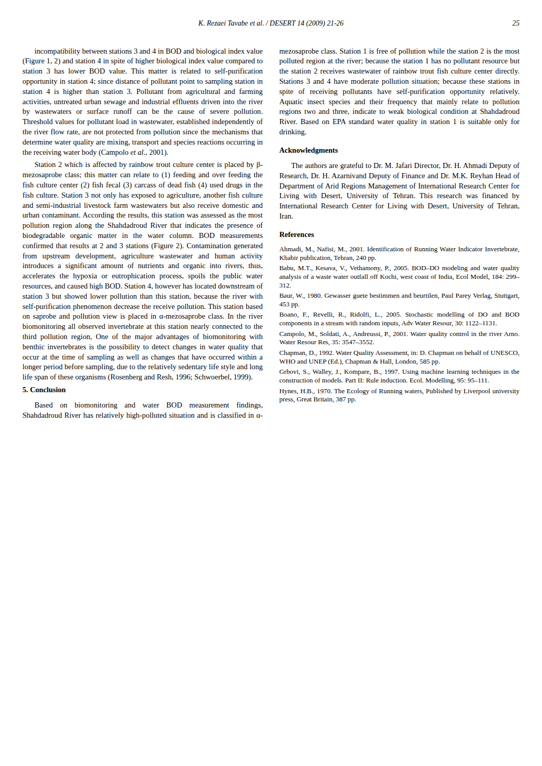K. Rezaei Tavabe et al. / DESERT 14 (2009) 21-26 25
incompatibility between stations 3 and 4 in BOD and biological index value (Figure 1, 2) and station 4 in spite of higher biological index value compared to station 3 has lower BOD value. This matter is related to self-purification opportunity in station 4; since distance of pollutant point to sampling station in station 4 is higher than station 3. Pollutant from agricultural and farming activities, untreated urban sewage and industrial effluents driven into the river by wastewaters or surface runoff can be the cause of severe pollution. Threshold values for pollutant load in wastewater, established independently of the river flow rate, are not protected from pollution since the mechanisms that determine water quality are mixing, transport and species reactions occurring in the receiving water body (Campolo et al., 2001).
Station 2 which is affected by rainbow trout culture center is placed by β-mezosaprobe class; this matter can relate to (1) feeding and over feeding the fish culture center (2) fish fecal (3) carcass of dead fish (4) used drugs in the fish culture. Station 3 not only has exposed to agriculture, another fish culture and semi-industrial livestock farm wastewaters but also receive domestic and urban contaminant. According the results, this station was assessed as the most pollution region along the Shahdadroud River that indicates the presence of biodegradable organic matter in the water column. BOD measurements confirmed that results at 2 and 3 stations (Figure 2). Contamination generated from upstream development, agriculture wastewater and human activity introduces a significant amount of nutrients and organic into rivers, thus, accelerates the hypoxia or eutrophication process, spoils the public water resources, and caused high BOD. Station 4, however has located downstream of station 3 but showed lower pollution than this station, because the river with self-purification phenomenon decrease the receive pollution. This station based on saprobe and pollution view is placed in α-mezosaprobe class. In the river biomonitoring all observed invertebrate at this station nearly connected to the third pollution region, One of the major advantages of biomonitoring with benthic invertebrates is the possibility to detect changes in water quality that occur at the time of sampling as well as changes that have occurred within a longer period before sampling, due to the relatively sedentary life style and long life span of these organisms (Rosenberg and Resh, 1996; Schwoerbel, 1999).
5. Conclusion
Based on biomonitoring and water BOD measurement findings, Shahdadroud River has relatively high-polluted situation and is classified in α-mezosaprobe class. Station 1 is free of pollution while the station 2 is the most polluted region at the river; because the station 1 has no pollutant resource but the station 2 receives wastewater of rainbow trout fish culture center directly. Stations 3 and 4 have moderate pollution situation; because these stations in spite of receiving pollutants have self-purification opportunity relatively. Aquatic insect species and their frequency that mainly relate to pollution regions two and three, indicate to weak biological condition at Shahdadroud River. Based on EPA standard water quality in station 1 is suitable only for drinking.
Acknowledgments
The authors are grateful to Dr. M. Jafari Director, Dr. H. Ahmadi Deputy of Research, Dr. H. Azarnivand Deputy of Finance and Dr. M.K. Reyhan Head of Department of Arid Regions Management of International Research Center for Living with Desert, University of Tehran. This research was financed by International Research Center for Living with Desert, University of Tehran, Iran.
References
Ahmadi, M., Nafisi, M., 2001. Identification of Running Water Indicator Invertebrate, Khabir publication, Tehran, 240 pp.
Babu, M.T., Kesava, V., Vethamony, P., 2005. BOD–DO modeling and water quality analysis of a waste water outfall off Kochi, west coast of India, Ecol Model, 184: 299–312.
Baur, W., 1980. Gewasser guete bestimmen and beurtilen, Paul Parey Verlag, Stuttgart, 453 pp.
Boano, F., Revelli, R., Ridolfi, L., 2005. Stochastic modelling of DO and BOD components in a stream with random inputs, Adv Water Resour, 30: 1122–1131.
Campolo, M., Soldati, A., Andreussi, P., 2001. Water quality control in the river Arno. Water Resour Res, 35: 3547–3552.
Chapman, D., 1992. Water Quality Assessment, in: D. Chapman on behalf of UNESCO, WHO and UNEP (Ed.), Chapman & Hall, London, 585 pp.
Grbovi, S., Walley, J., Kompare, B., 1997. Using machine learning techniques in the construction of models. Part II: Rule induction. Ecol. Modelling, 95: 95–111.
Hynes, H.B., 1970. The Ecology of Running waters, Published by Liverpool university press, Great Britain, 387 pp.